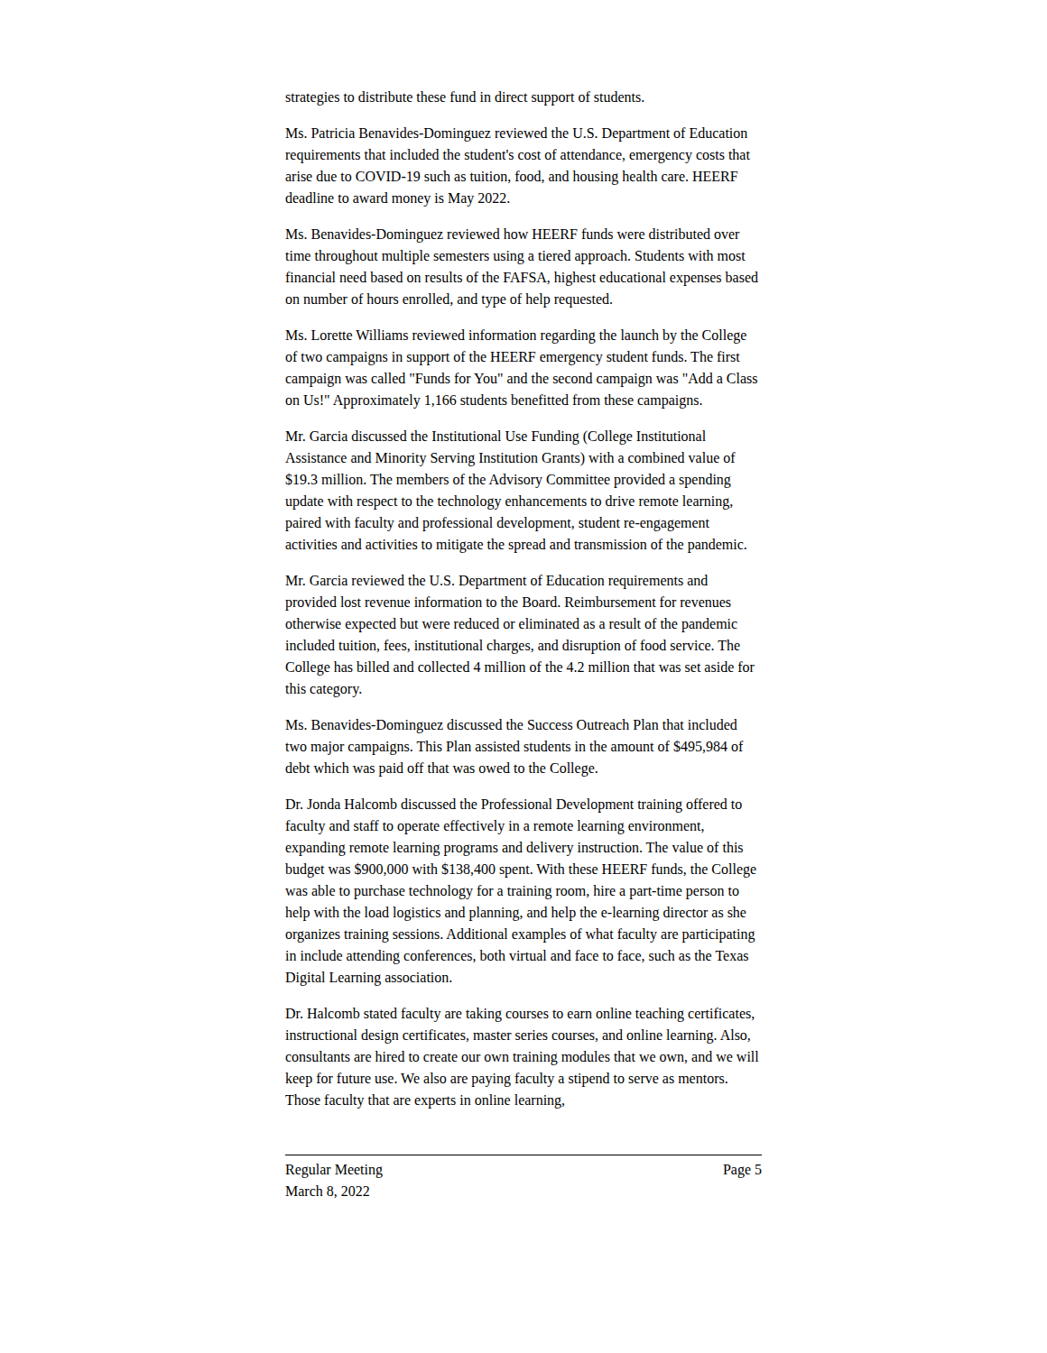strategies to distribute these fund in direct support of students.
Ms. Patricia Benavides-Dominguez reviewed the U.S. Department of Education requirements that included the student's cost of attendance, emergency costs that arise due to COVID-19 such as tuition, food, and housing health care. HEERF deadline to award money is May 2022.
Ms. Benavides-Dominguez reviewed how HEERF funds were distributed over time throughout multiple semesters using a tiered approach. Students with most financial need based on results of the FAFSA, highest educational expenses based on number of hours enrolled, and type of help requested.
Ms. Lorette Williams reviewed information regarding the launch by the College of two campaigns in support of the HEERF emergency student funds. The first campaign was called "Funds for You" and the second campaign was "Add a Class on Us!" Approximately 1,166 students benefitted from these campaigns.
Mr. Garcia discussed the Institutional Use Funding (College Institutional Assistance and Minority Serving Institution Grants) with a combined value of $19.3 million. The members of the Advisory Committee provided a spending update with respect to the technology enhancements to drive remote learning, paired with faculty and professional development, student re-engagement activities and activities to mitigate the spread and transmission of the pandemic.
Mr. Garcia reviewed the U.S. Department of Education requirements and provided lost revenue information to the Board. Reimbursement for revenues otherwise expected but were reduced or eliminated as a result of the pandemic included tuition, fees, institutional charges, and disruption of food service. The College has billed and collected 4 million of the 4.2 million that was set aside for this category.
Ms. Benavides-Dominguez discussed the Success Outreach Plan that included two major campaigns. This Plan assisted students in the amount of $495,984 of debt which was paid off that was owed to the College.
Dr. Jonda Halcomb discussed the Professional Development training offered to faculty and staff to operate effectively in a remote learning environment, expanding remote learning programs and delivery instruction. The value of this budget was $900,000 with $138,400 spent. With these HEERF funds, the College was able to purchase technology for a training room, hire a part-time person to help with the load logistics and planning, and help the e-learning director as she organizes training sessions. Additional examples of what faculty are participating in include attending conferences, both virtual and face to face, such as the Texas Digital Learning association.
Dr. Halcomb stated faculty are taking courses to earn online teaching certificates, instructional design certificates, master series courses, and online learning. Also, consultants are hired to create our own training modules that we own, and we will keep for future use. We also are paying faculty a stipend to serve as mentors. Those faculty that are experts in online learning,
Regular Meeting
March 8, 2022
Page 5